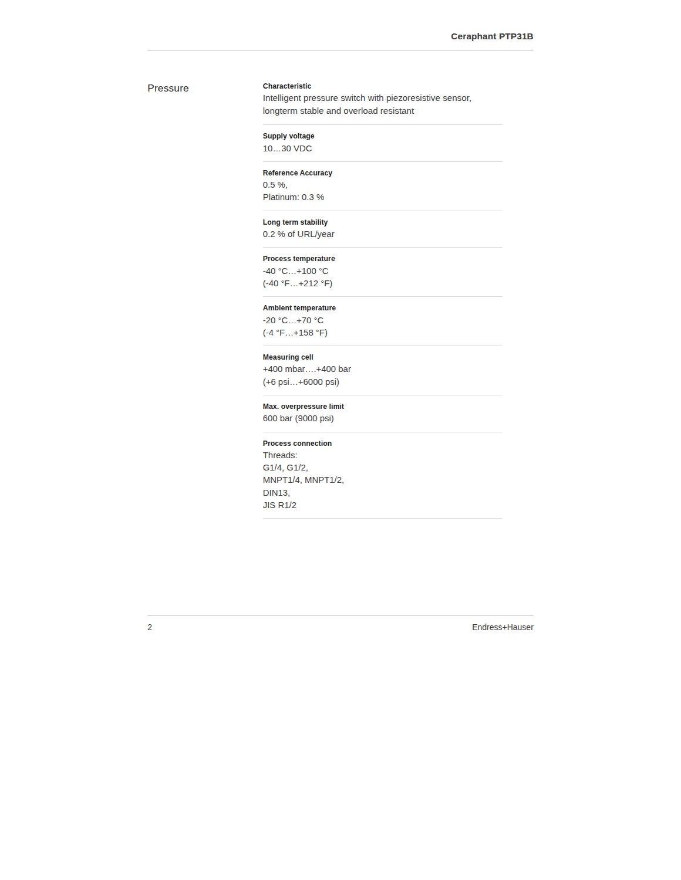Ceraphant PTP31B
Pressure
Characteristic
Intelligent pressure switch with piezoresistive sensor,
longterm stable and overload resistant
Supply voltage
10…30 VDC
Reference Accuracy
0.5 %,
Platinum: 0.3 %
Long term stability
0.2 % of URL/year
Process temperature
-40 °C…+100 °C
(-40 °F…+212 °F)
Ambient temperature
-20 °C…+70 °C
(-4 °F…+158 °F)
Measuring cell
+400 mbar….+400 bar
(+6 psi…+6000 psi)
Max. overpressure limit
600 bar (9000 psi)
Process connection
Threads:
G1/4, G1/2,
MNPT1/4, MNPT1/2,
DIN13,
JIS R1/2
2
Endress+Hauser